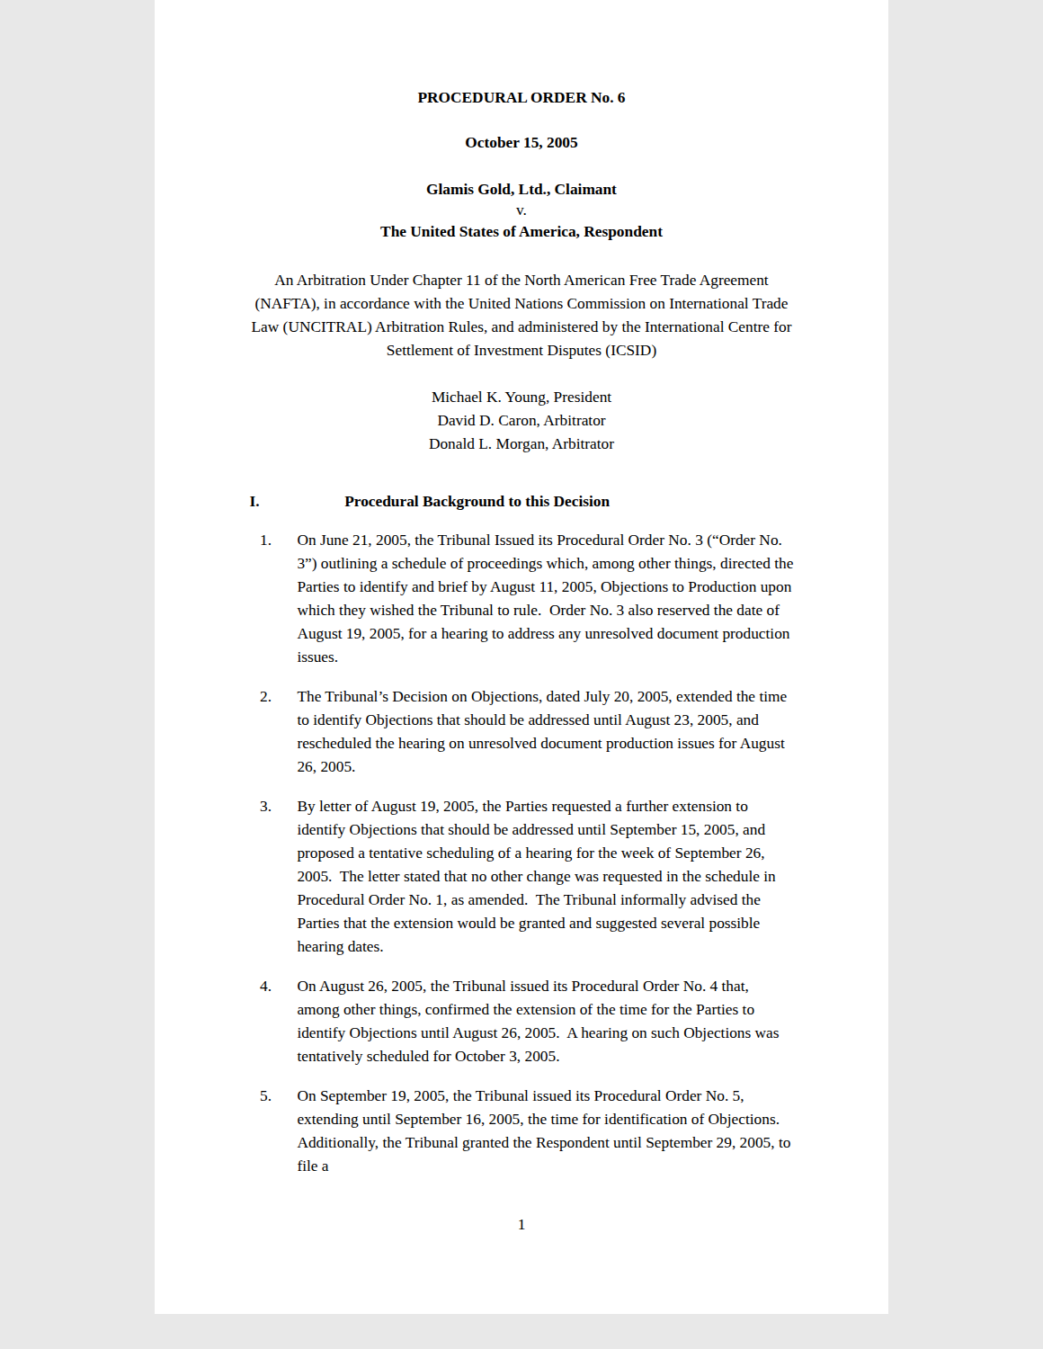PROCEDURAL ORDER No. 6
October 15, 2005
Glamis Gold, Ltd., Claimant v. The United States of America, Respondent
An Arbitration Under Chapter 11 of the North American Free Trade Agreement (NAFTA), in accordance with the United Nations Commission on International Trade Law (UNCITRAL) Arbitration Rules, and administered by the International Centre for Settlement of Investment Disputes (ICSID)
Michael K. Young, President David D. Caron, Arbitrator Donald L. Morgan, Arbitrator
I. Procedural Background to this Decision
On June 21, 2005, the Tribunal Issued its Procedural Order No. 3 (“Order No. 3”) outlining a schedule of proceedings which, among other things, directed the Parties to identify and brief by August 11, 2005, Objections to Production upon which they wished the Tribunal to rule. Order No. 3 also reserved the date of August 19, 2005, for a hearing to address any unresolved document production issues.
The Tribunal’s Decision on Objections, dated July 20, 2005, extended the time to identify Objections that should be addressed until August 23, 2005, and rescheduled the hearing on unresolved document production issues for August 26, 2005.
By letter of August 19, 2005, the Parties requested a further extension to identify Objections that should be addressed until September 15, 2005, and proposed a tentative scheduling of a hearing for the week of September 26, 2005. The letter stated that no other change was requested in the schedule in Procedural Order No. 1, as amended. The Tribunal informally advised the Parties that the extension would be granted and suggested several possible hearing dates.
On August 26, 2005, the Tribunal issued its Procedural Order No. 4 that, among other things, confirmed the extension of the time for the Parties to identify Objections until August 26, 2005. A hearing on such Objections was tentatively scheduled for October 3, 2005.
On September 19, 2005, the Tribunal issued its Procedural Order No. 5, extending until September 16, 2005, the time for identification of Objections. Additionally, the Tribunal granted the Respondent until September 29, 2005, to file a
1